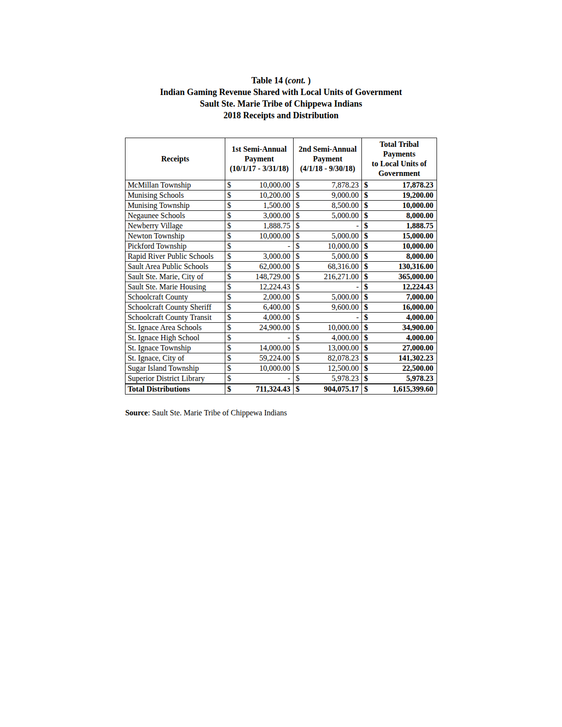Table 14 (cont. )
Indian Gaming Revenue Shared with Local Units of Government
Sault Ste. Marie Tribe of Chippewa Indians
2018 Receipts and Distribution
| Receipts | 1st Semi-Annual Payment (10/1/17 - 3/31/18) | 2nd Semi-Annual Payment (4/1/18 - 9/30/18) | Total Tribal Payments to Local Units of Government |
| --- | --- | --- | --- |
| McMillan Township | $ | 10,000.00 | $ | 7,878.23 | $ | 17,878.23 |
| Munising Schools | $ | 10,200.00 | $ | 9,000.00 | $ | 19,200.00 |
| Munising Township | $ | 1,500.00 | $ | 8,500.00 | $ | 10,000.00 |
| Negaunee Schools | $ | 3,000.00 | $ | 5,000.00 | $ | 8,000.00 |
| Newberry Village | $ | 1,888.75 | $ | - | $ | 1,888.75 |
| Newton Township | $ | 10,000.00 | $ | 5,000.00 | $ | 15,000.00 |
| Pickford Township | $ | - | $ | 10,000.00 | $ | 10,000.00 |
| Rapid River Public Schools | $ | 3,000.00 | $ | 5,000.00 | $ | 8,000.00 |
| Sault Area Public Schools | $ | 62,000.00 | $ | 68,316.00 | $ | 130,316.00 |
| Sault Ste. Marie, City of | $ | 148,729.00 | $ | 216,271.00 | $ | 365,000.00 |
| Sault Ste. Marie Housing | $ | 12,224.43 | $ | - | $ | 12,224.43 |
| Schoolcraft County | $ | 2,000.00 | $ | 5,000.00 | $ | 7,000.00 |
| Schoolcraft County Sheriff | $ | 6,400.00 | $ | 9,600.00 | $ | 16,000.00 |
| Schoolcraft County Transit | $ | 4,000.00 | $ | - | $ | 4,000.00 |
| St. Ignace Area Schools | $ | 24,900.00 | $ | 10,000.00 | $ | 34,900.00 |
| St. Ignace High School | $ | - | $ | 4,000.00 | $ | 4,000.00 |
| St. Ignace Township | $ | 14,000.00 | $ | 13,000.00 | $ | 27,000.00 |
| St. Ignace, City of | $ | 59,224.00 | $ | 82,078.23 | $ | 141,302.23 |
| Sugar Island Township | $ | 10,000.00 | $ | 12,500.00 | $ | 22,500.00 |
| Superior District Library | $ | - | $ | 5,978.23 | $ | 5,978.23 |
| Total Distributions | $ | 711,324.43 | $ | 904,075.17 | $ | 1,615,399.60 |
Source: Sault Ste. Marie Tribe of Chippewa Indians